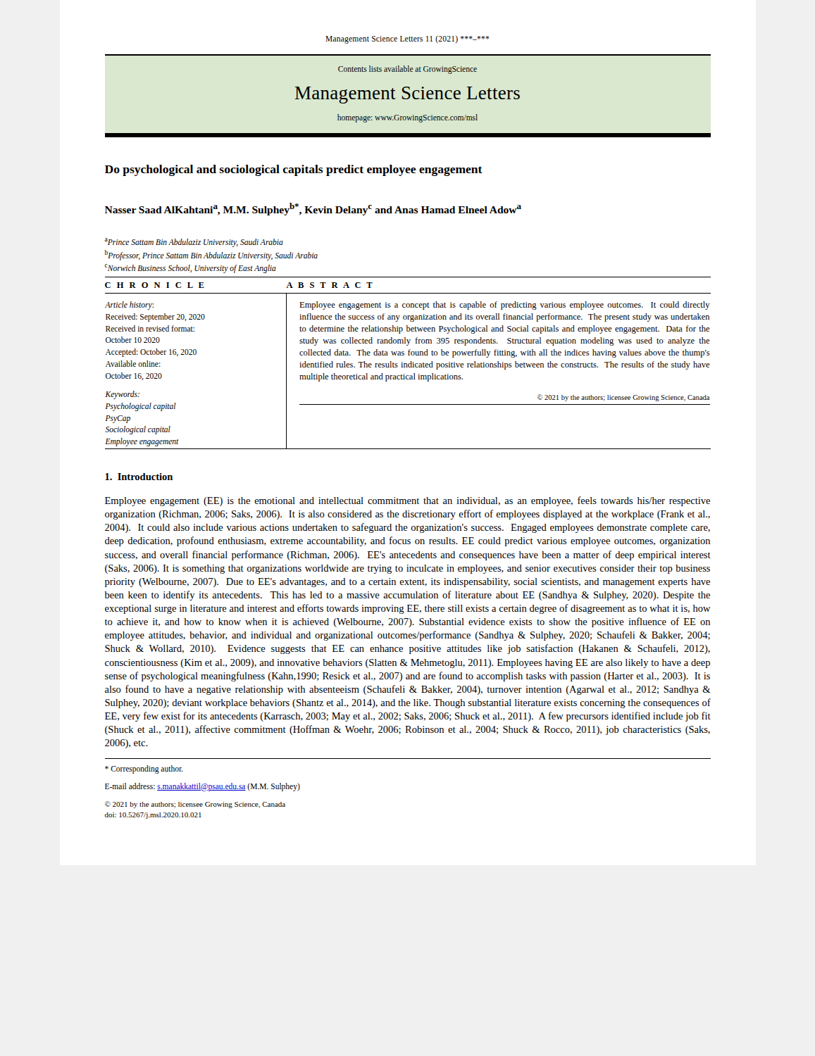Management Science Letters 11 (2021) ***–***
Contents lists available at GrowingScience
Management Science Letters
homepage: www.GrowingScience.com/msl
Do psychological and sociological capitals predict employee engagement
Nasser Saad AlKahtania, M.M. Sulpheyb*, Kevin Delanyc and Anas Hamad Elneel Adowa
aPrince Sattam Bin Abdulaziz University, Saudi Arabia
bProfessor, Prince Sattam Bin Abdulaziz University, Saudi Arabia
cNorwich Business School, University of East Anglia
| C H R O N I C L E | A B S T R A C T |
| --- | --- |
| Article history : Received: September 20, 2020 Received in revised format: October 10 2020 Accepted: October 16, 2020 Available online: October 16, 2020 Keywords: Psychological capital PsyCap Sociological capital Employee engagement | Employee engagement is a concept that is capable of predicting various employee outcomes. It could directly influence the success of any organization and its overall financial performance. The present study was undertaken to determine the relationship between Psychological and Social capitals and employee engagement. Data for the study was collected randomly from 395 respondents. Structural equation modeling was used to analyze the collected data. The data was found to be powerfully fitting, with all the indices having values above the thump's identified rules. The results indicated positive relationships between the constructs. The results of the study have multiple theoretical and practical implications. © 2021 by the authors; licensee Growing Science, Canada |
1. Introduction
Employee engagement (EE) is the emotional and intellectual commitment that an individual, as an employee, feels towards his/her respective organization (Richman, 2006; Saks, 2006). It is also considered as the discretionary effort of employees displayed at the workplace (Frank et al., 2004). It could also include various actions undertaken to safeguard the organization's success. Engaged employees demonstrate complete care, deep dedication, profound enthusiasm, extreme accountability, and focus on results. EE could predict various employee outcomes, organization success, and overall financial performance (Richman, 2006). EE's antecedents and consequences have been a matter of deep empirical interest (Saks, 2006). It is something that organizations worldwide are trying to inculcate in employees, and senior executives consider their top business priority (Welbourne, 2007). Due to EE's advantages, and to a certain extent, its indispensability, social scientists, and management experts have been keen to identify its antecedents. This has led to a massive accumulation of literature about EE (Sandhya & Sulphey, 2020). Despite the exceptional surge in literature and interest and efforts towards improving EE, there still exists a certain degree of disagreement as to what it is, how to achieve it, and how to know when it is achieved (Welbourne, 2007). Substantial evidence exists to show the positive influence of EE on employee attitudes, behavior, and individual and organizational outcomes/performance (Sandhya & Sulphey, 2020; Schaufeli & Bakker, 2004; Shuck & Wollard, 2010). Evidence suggests that EE can enhance positive attitudes like job satisfaction (Hakanen & Schaufeli, 2012), conscientiousness (Kim et al., 2009), and innovative behaviors (Slatten & Mehmetoglu, 2011). Employees having EE are also likely to have a deep sense of psychological meaningfulness (Kahn,1990; Resick et al., 2007) and are found to accomplish tasks with passion (Harter et al., 2003). It is also found to have a negative relationship with absenteeism (Schaufeli & Bakker, 2004), turnover intention (Agarwal et al., 2012; Sandhya & Sulphey, 2020); deviant workplace behaviors (Shantz et al., 2014), and the like. Though substantial literature exists concerning the consequences of EE, very few exist for its antecedents (Karrasch, 2003; May et al., 2002; Saks, 2006; Shuck et al., 2011). A few precursors identified include job fit (Shuck et al., 2011), affective commitment (Hoffman & Woehr, 2006; Robinson et al., 2004; Shuck & Rocco, 2011), job characteristics (Saks, 2006), etc.
* Corresponding author.
E-mail address: s.manakkattil@psau.edu.sa (M.M. Sulphey)
© 2021 by the authors; licensee Growing Science, Canada
doi: 10.5267/j.msl.2020.10.021